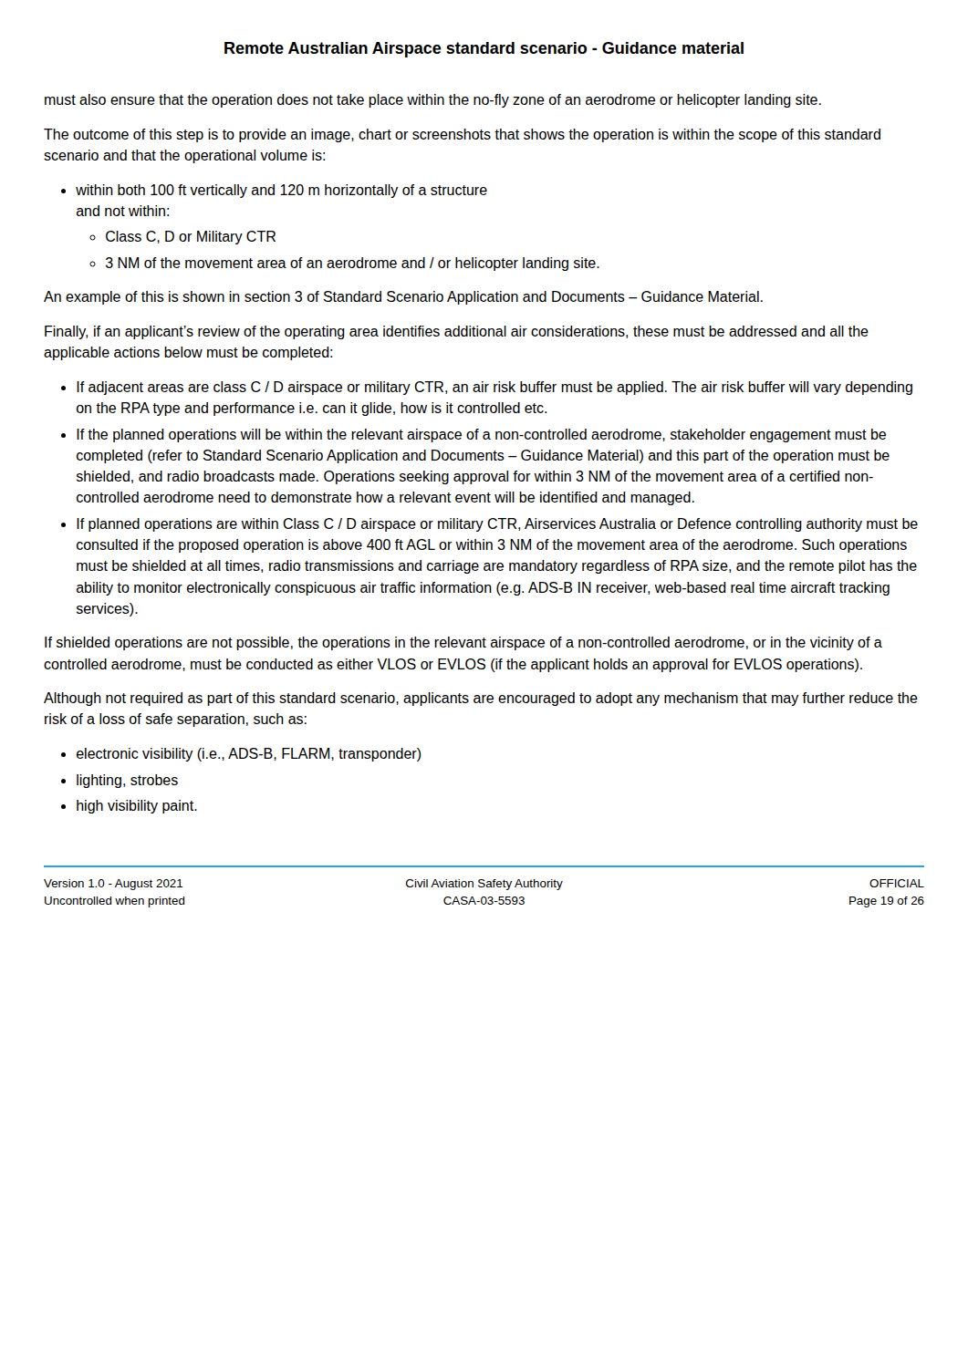Remote Australian Airspace standard scenario - Guidance material
must also ensure that the operation does not take place within the no-fly zone of an aerodrome or helicopter landing site.
The outcome of this step is to provide an image, chart or screenshots that shows the operation is within the scope of this standard scenario and that the operational volume is:
within both 100 ft vertically and 120 m horizontally of a structure
and not within:
Class C, D or Military CTR
3 NM of the movement area of an aerodrome and / or helicopter landing site.
An example of this is shown in section 3 of Standard Scenario Application and Documents – Guidance Material.
Finally, if an applicant’s review of the operating area identifies additional air considerations, these must be addressed and all the applicable actions below must be completed:
If adjacent areas are class C / D airspace or military CTR, an air risk buffer must be applied. The air risk buffer will vary depending on the RPA type and performance i.e. can it glide, how is it controlled etc.
If the planned operations will be within the relevant airspace of a non-controlled aerodrome, stakeholder engagement must be completed (refer to Standard Scenario Application and Documents – Guidance Material) and this part of the operation must be shielded, and radio broadcasts made. Operations seeking approval for within 3 NM of the movement area of a certified non-controlled aerodrome need to demonstrate how a relevant event will be identified and managed.
If planned operations are within Class C / D airspace or military CTR, Airservices Australia or Defence controlling authority must be consulted if the proposed operation is above 400 ft AGL or within 3 NM of the movement area of the aerodrome. Such operations must be shielded at all times, radio transmissions and carriage are mandatory regardless of RPA size, and the remote pilot has the ability to monitor electronically conspicuous air traffic information (e.g. ADS-B IN receiver, web-based real time aircraft tracking services).
If shielded operations are not possible, the operations in the relevant airspace of a non-controlled aerodrome, or in the vicinity of a controlled aerodrome, must be conducted as either VLOS or EVLOS (if the applicant holds an approval for EVLOS operations).
Although not required as part of this standard scenario, applicants are encouraged to adopt any mechanism that may further reduce the risk of a loss of safe separation, such as:
electronic visibility (i.e., ADS-B, FLARM, transponder)
lighting, strobes
high visibility paint.
| Version 1.0 - August 2021 | Civil Aviation Safety Authority | OFFICIAL |
| Uncontrolled when printed | CASA-03-5593 | Page 19 of 26 |